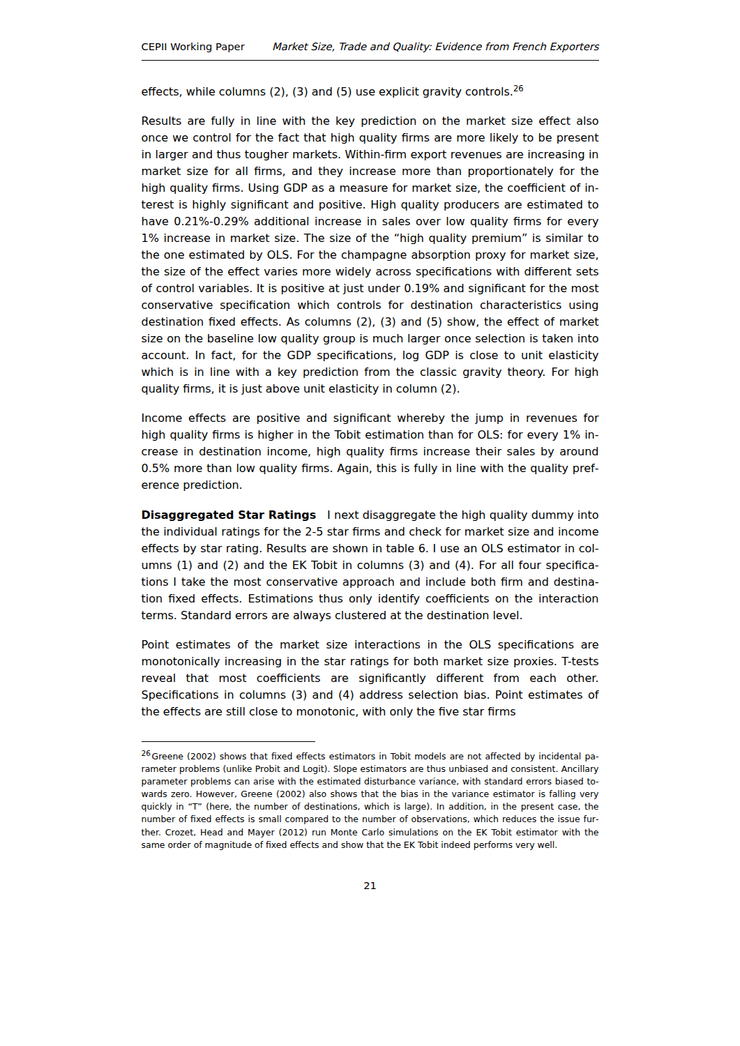CEPII Working Paper
Market Size, Trade and Quality: Evidence from French Exporters
effects, while columns (2), (3) and (5) use explicit gravity controls.26
Results are fully in line with the key prediction on the market size effect also once we control for the fact that high quality firms are more likely to be present in larger and thus tougher markets. Within-firm export revenues are increasing in market size for all firms, and they increase more than proportionately for the high quality firms. Using GDP as a measure for market size, the coefficient of interest is highly significant and positive. High quality producers are estimated to have 0.21%-0.29% additional increase in sales over low quality firms for every 1% increase in market size. The size of the “high quality premium” is similar to the one estimated by OLS. For the champagne absorption proxy for market size, the size of the effect varies more widely across specifications with different sets of control variables. It is positive at just under 0.19% and significant for the most conservative specification which controls for destination characteristics using destination fixed effects. As columns (2), (3) and (5) show, the effect of market size on the baseline low quality group is much larger once selection is taken into account. In fact, for the GDP specifications, log GDP is close to unit elasticity which is in line with a key prediction from the classic gravity theory. For high quality firms, it is just above unit elasticity in column (2).
Income effects are positive and significant whereby the jump in revenues for high quality firms is higher in the Tobit estimation than for OLS: for every 1% increase in destination income, high quality firms increase their sales by around 0.5% more than low quality firms. Again, this is fully in line with the quality preference prediction.
Disaggregated Star Ratings I next disaggregate the high quality dummy into the individual ratings for the 2-5 star firms and check for market size and income effects by star rating. Results are shown in table 6. I use an OLS estimator in columns (1) and (2) and the EK Tobit in columns (3) and (4). For all four specifications I take the most conservative approach and include both firm and destination fixed effects. Estimations thus only identify coefficients on the interaction terms. Standard errors are always clustered at the destination level.
Point estimates of the market size interactions in the OLS specifications are monotonically increasing in the star ratings for both market size proxies. T-tests reveal that most coefficients are significantly different from each other. Specifications in columns (3) and (4) address selection bias. Point estimates of the effects are still close to monotonic, with only the five star firms
26 Greene (2002) shows that fixed effects estimators in Tobit models are not affected by incidental parameter problems (unlike Probit and Logit). Slope estimators are thus unbiased and consistent. Ancillary parameter problems can arise with the estimated disturbance variance, with standard errors biased towards zero. However, Greene (2002) also shows that the bias in the variance estimator is falling very quickly in “T” (here, the number of destinations, which is large). In addition, in the present case, the number of fixed effects is small compared to the number of observations, which reduces the issue further. Crozet, Head and Mayer (2012) run Monte Carlo simulations on the EK Tobit estimator with the same order of magnitude of fixed effects and show that the EK Tobit indeed performs very well.
21